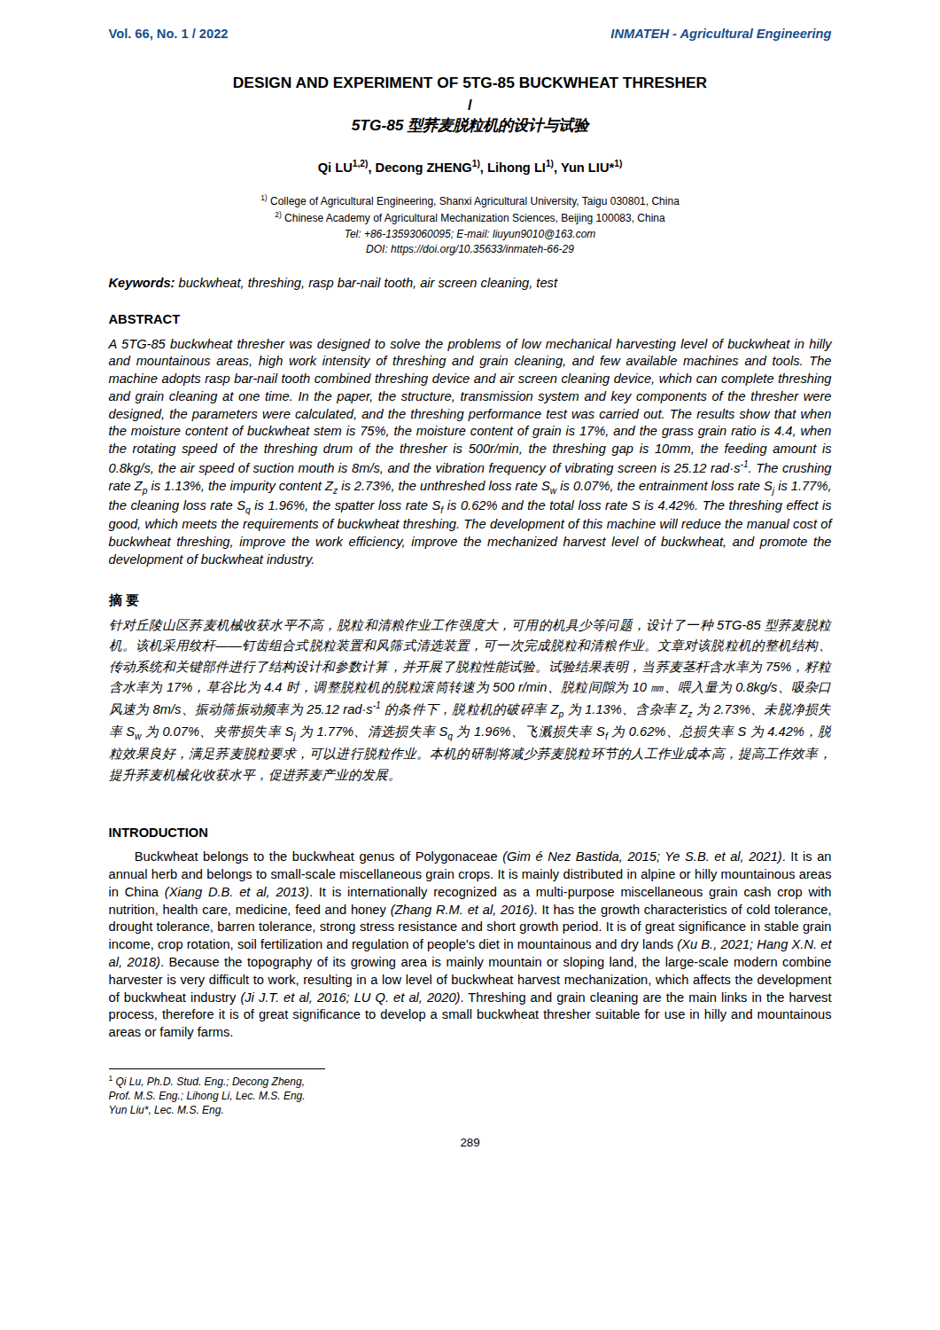Vol. 66, No. 1 / 2022 INMATEH - Agricultural Engineering
DESIGN AND EXPERIMENT OF 5TG-85 BUCKWHEAT THRESHER
/
5TG-85 型荞麦脱粒机的设计与试验
Qi LU1,2), Decong ZHENG1), Lihong LI1), Yun LIU*1)
1) College of Agricultural Engineering, Shanxi Agricultural University, Taigu 030801, China
2) Chinese Academy of Agricultural Mechanization Sciences, Beijing 100083, China
Tel: +86-13593060095; E-mail: liuyun9010@163.com
DOI: https://doi.org/10.35633/inmateh-66-29
Keywords: buckwheat, threshing, rasp bar-nail tooth, air screen cleaning, test
ABSTRACT
A 5TG-85 buckwheat thresher was designed to solve the problems of low mechanical harvesting level of buckwheat in hilly and mountainous areas, high work intensity of threshing and grain cleaning, and few available machines and tools. The machine adopts rasp bar-nail tooth combined threshing device and air screen cleaning device, which can complete threshing and grain cleaning at one time. In the paper, the structure, transmission system and key components of the thresher were designed, the parameters were calculated, and the threshing performance test was carried out. The results show that when the moisture content of buckwheat stem is 75%, the moisture content of grain is 17%, and the grass grain ratio is 4.4, when the rotating speed of the threshing drum of the thresher is 500r/min, the threshing gap is 10mm, the feeding amount is 0.8kg/s, the air speed of suction mouth is 8m/s, and the vibration frequency of vibrating screen is 25.12 rad·s-1. The crushing rate Zp is 1.13%, the impurity content Zz is 2.73%, the unthreshed loss rate Sw is 0.07%, the entrainment loss rate Sj is 1.77%, the cleaning loss rate Sq is 1.96%, the spatter loss rate Sf is 0.62% and the total loss rate S is 4.42%. The threshing effect is good, which meets the requirements of buckwheat threshing. The development of this machine will reduce the manual cost of buckwheat threshing, improve the work efficiency, improve the mechanized harvest level of buckwheat, and promote the development of buckwheat industry.
摘 要
针对丘陵山区荞麦机械收获水平不高，脱粒和清粮作业工作强度大，可用的机具少等问题，设计了一种 5TG-85 型荞麦脱粒机。该机采用纹杆——钉齿组合式脱粒装置和风筛式清选装置，可一次完成脱粒和清粮作业。文章对该脱粒机的整机结构、传动系统和关键部件进行了结构设计和参数计算，并开展了脱粒性能试验。试验结果表明，当荞麦茎杆含水率为 75%，籽粒含水率为 17%，草谷比为 4.4 时，调整脱粒机的脱粒滚筒转速为 500 r/min、脱粒间隙为 10 ㎜、喂入量为 0.8kg/s、吸杂口风速为 8m/s、振动筛振动频率为 25.12 rad·s-1 的条件下，脱粒机的破碎率 Zp 为 1.13%、含杂率 Zz 为 2.73%、未脱净损失率 Sw 为 0.07%、夹带损失率 Sj 为 1.77%、清选损失率 Sq 为 1.96%、飞溅损失率 Sf 为 0.62%、总损失率 S 为 4.42%，脱粒效果良好，满足荞麦脱粒要求，可以进行脱粒作业。本机的研制将减少荞麦脱粒环节的人工作业成本高，提高工作效率，提升荞麦机械化收获水平，促进荞麦产业的发展。
INTRODUCTION
Buckwheat belongs to the buckwheat genus of Polygonaceae (Gim é Nez Bastida, 2015; Ye S.B. et al, 2021). It is an annual herb and belongs to small-scale miscellaneous grain crops. It is mainly distributed in alpine or hilly mountainous areas in China (Xiang D.B. et al, 2013). It is internationally recognized as a multi-purpose miscellaneous grain cash crop with nutrition, health care, medicine, feed and honey (Zhang R.M. et al, 2016). It has the growth characteristics of cold tolerance, drought tolerance, barren tolerance, strong stress resistance and short growth period. It is of great significance in stable grain income, crop rotation, soil fertilization and regulation of people's diet in mountainous and dry lands (Xu B., 2021; Hang X.N. et al, 2018). Because the topography of its growing area is mainly mountain or sloping land, the large-scale modern combine harvester is very difficult to work, resulting in a low level of buckwheat harvest mechanization, which affects the development of buckwheat industry (Ji J.T. et al, 2016; LU Q. et al, 2020). Threshing and grain cleaning are the main links in the harvest process, therefore it is of great significance to develop a small buckwheat thresher suitable for use in hilly and mountainous areas or family farms.
1 Qi Lu, Ph.D. Stud. Eng.; Decong Zheng, Prof. M.S. Eng.; Lihong Li, Lec. M.S. Eng. Yun Liu*, Lec. M.S. Eng.
289